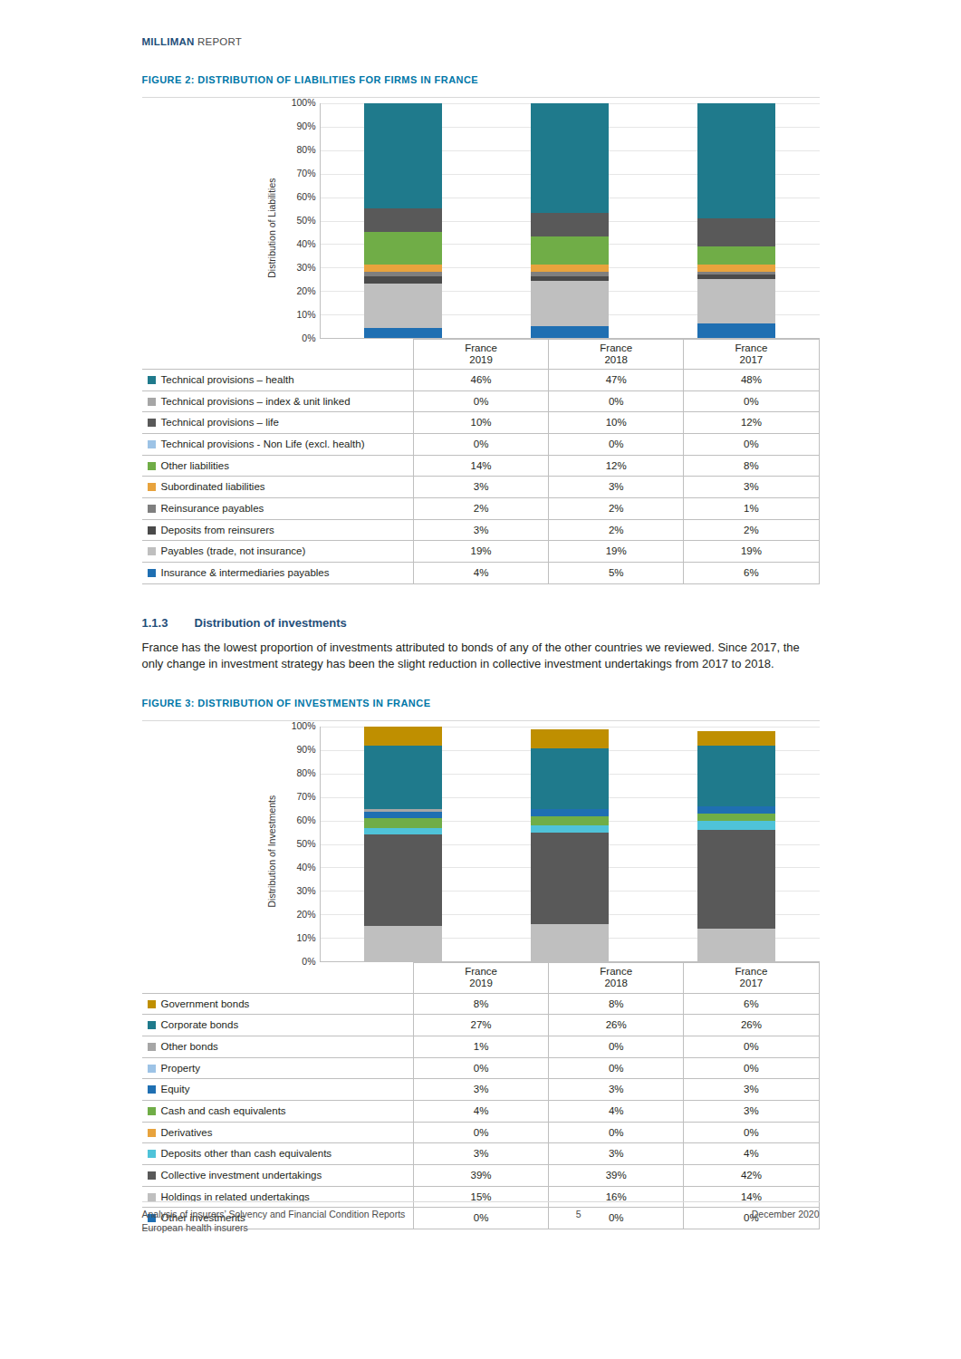MILLIMAN REPORT
FIGURE 2: DISTRIBUTION OF LIABILITIES FOR FIRMS IN FRANCE
100% 90% 80% 70% 60% 50% 40% 30% 20% 10% 0%
Distribution of Liabilities
| | France 2019 | France 2018 | France 2017 |
| Technical provisions – health | 46% | 47% | 48% |
| Technical provisions – index & unit linked | 0% | 0% | 0% |
| Technical provisions – life | 10% | 10% | 12% |
| Technical provisions - Non Life (excl. health) | 0% | 0% | 0% |
| Other liabilities | 14% | 12% | 8% |
| Subordinated liabilities | 3% | 3% | 3% |
| Reinsurance payables | 2% | 2% | 1% |
| Deposits from reinsurers | 3% | 2% | 2% |
| Payables (trade, not insurance) | 19% | 19% | 19% |
| Insurance & intermediaries payables | 4% | 5% | 6% |
1.1.3 Distribution of investments
France has the lowest proportion of investments attributed to bonds of any of the other countries we reviewed. Since 2017, the only change in investment strategy has been the slight reduction in collective investment undertakings from 2017 to 2018.
FIGURE 3: DISTRIBUTION OF INVESTMENTS IN FRANCE
100% 90% 80% 70% 60% 50% 40% 30% 20% 10% 0%
Distribution of Investments
| | France 2019 | France 2018 | France 2017 |
| Government bonds | 8% | 8% | 6% |
| Corporate bonds | 27% | 26% | 26% |
| Other bonds | 1% | 0% | 0% |
| Property | 0% | 0% | 0% |
| Equity | 3% | 3% | 3% |
| Cash and cash equivalents | 4% | 4% | 3% |
| Derivatives | 0% | 0% | 0% |
| Deposits other than cash equivalents | 3% | 3% | 4% |
| Collective investment undertakings | 39% | 39% | 42% |
| Holdings in related undertakings | 15% | 16% | 14% |
| Other investments | 0% | 0% | 0% |
Analysis of insurers’ Solvency and Financial Condition Reports
European health insurers
5
December 2020